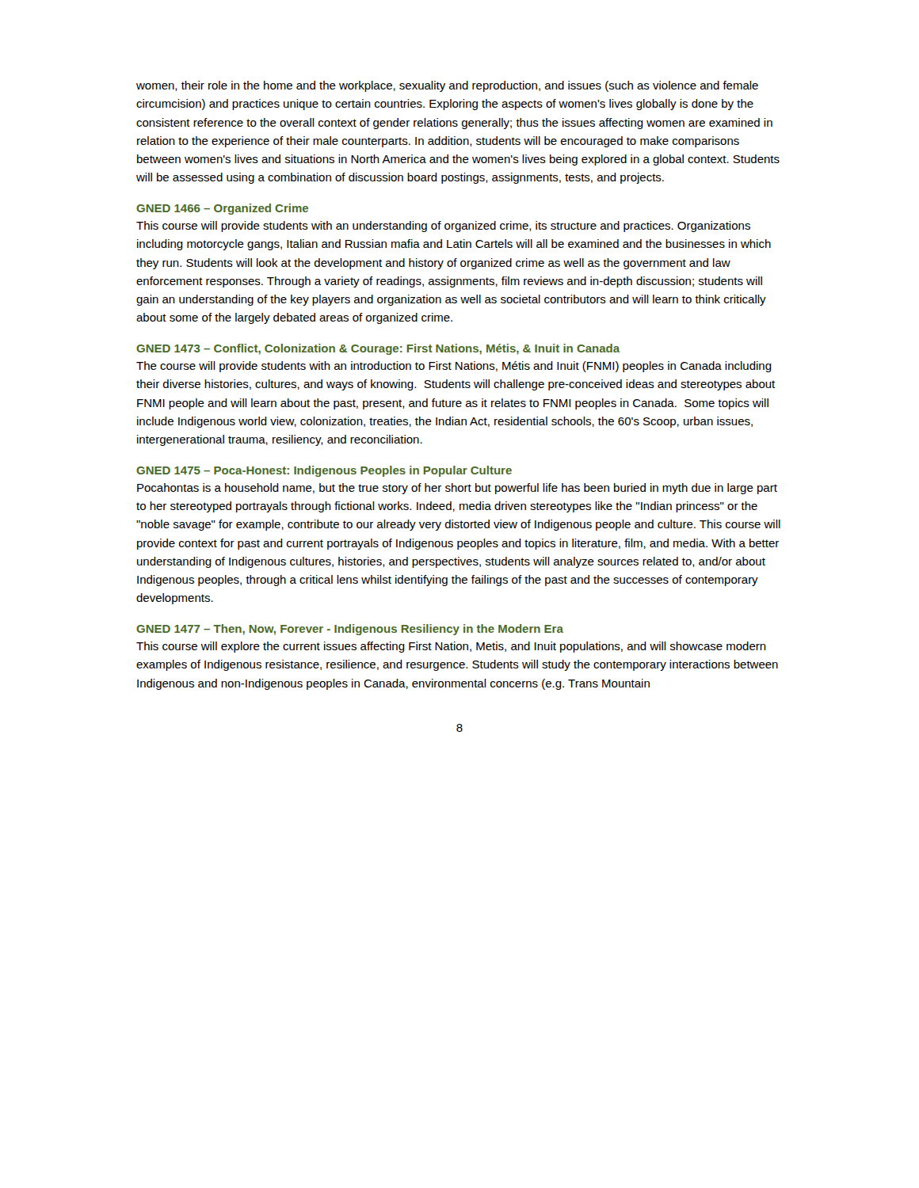women, their role in the home and the workplace, sexuality and reproduction, and issues (such as violence and female circumcision) and practices unique to certain countries. Exploring the aspects of women's lives globally is done by the consistent reference to the overall context of gender relations generally; thus the issues affecting women are examined in relation to the experience of their male counterparts. In addition, students will be encouraged to make comparisons between women's lives and situations in North America and the women's lives being explored in a global context. Students will be assessed using a combination of discussion board postings, assignments, tests, and projects.
GNED 1466 – Organized Crime
This course will provide students with an understanding of organized crime, its structure and practices. Organizations including motorcycle gangs, Italian and Russian mafia and Latin Cartels will all be examined and the businesses in which they run. Students will look at the development and history of organized crime as well as the government and law enforcement responses. Through a variety of readings, assignments, film reviews and in-depth discussion; students will gain an understanding of the key players and organization as well as societal contributors and will learn to think critically about some of the largely debated areas of organized crime.
GNED 1473 – Conflict, Colonization & Courage: First Nations, Métis, & Inuit in Canada
The course will provide students with an introduction to First Nations, Métis and Inuit (FNMI) peoples in Canada including their diverse histories, cultures, and ways of knowing. Students will challenge pre-conceived ideas and stereotypes about FNMI people and will learn about the past, present, and future as it relates to FNMI peoples in Canada. Some topics will include Indigenous world view, colonization, treaties, the Indian Act, residential schools, the 60's Scoop, urban issues, intergenerational trauma, resiliency, and reconciliation.
GNED 1475 – Poca-Honest: Indigenous Peoples in Popular Culture
Pocahontas is a household name, but the true story of her short but powerful life has been buried in myth due in large part to her stereotyped portrayals through fictional works. Indeed, media driven stereotypes like the "Indian princess" or the "noble savage" for example, contribute to our already very distorted view of Indigenous people and culture. This course will provide context for past and current portrayals of Indigenous peoples and topics in literature, film, and media. With a better understanding of Indigenous cultures, histories, and perspectives, students will analyze sources related to, and/or about Indigenous peoples, through a critical lens whilst identifying the failings of the past and the successes of contemporary developments.
GNED 1477 – Then, Now, Forever - Indigenous Resiliency in the Modern Era
This course will explore the current issues affecting First Nation, Metis, and Inuit populations, and will showcase modern examples of Indigenous resistance, resilience, and resurgence. Students will study the contemporary interactions between Indigenous and non-Indigenous peoples in Canada, environmental concerns (e.g. Trans Mountain
8